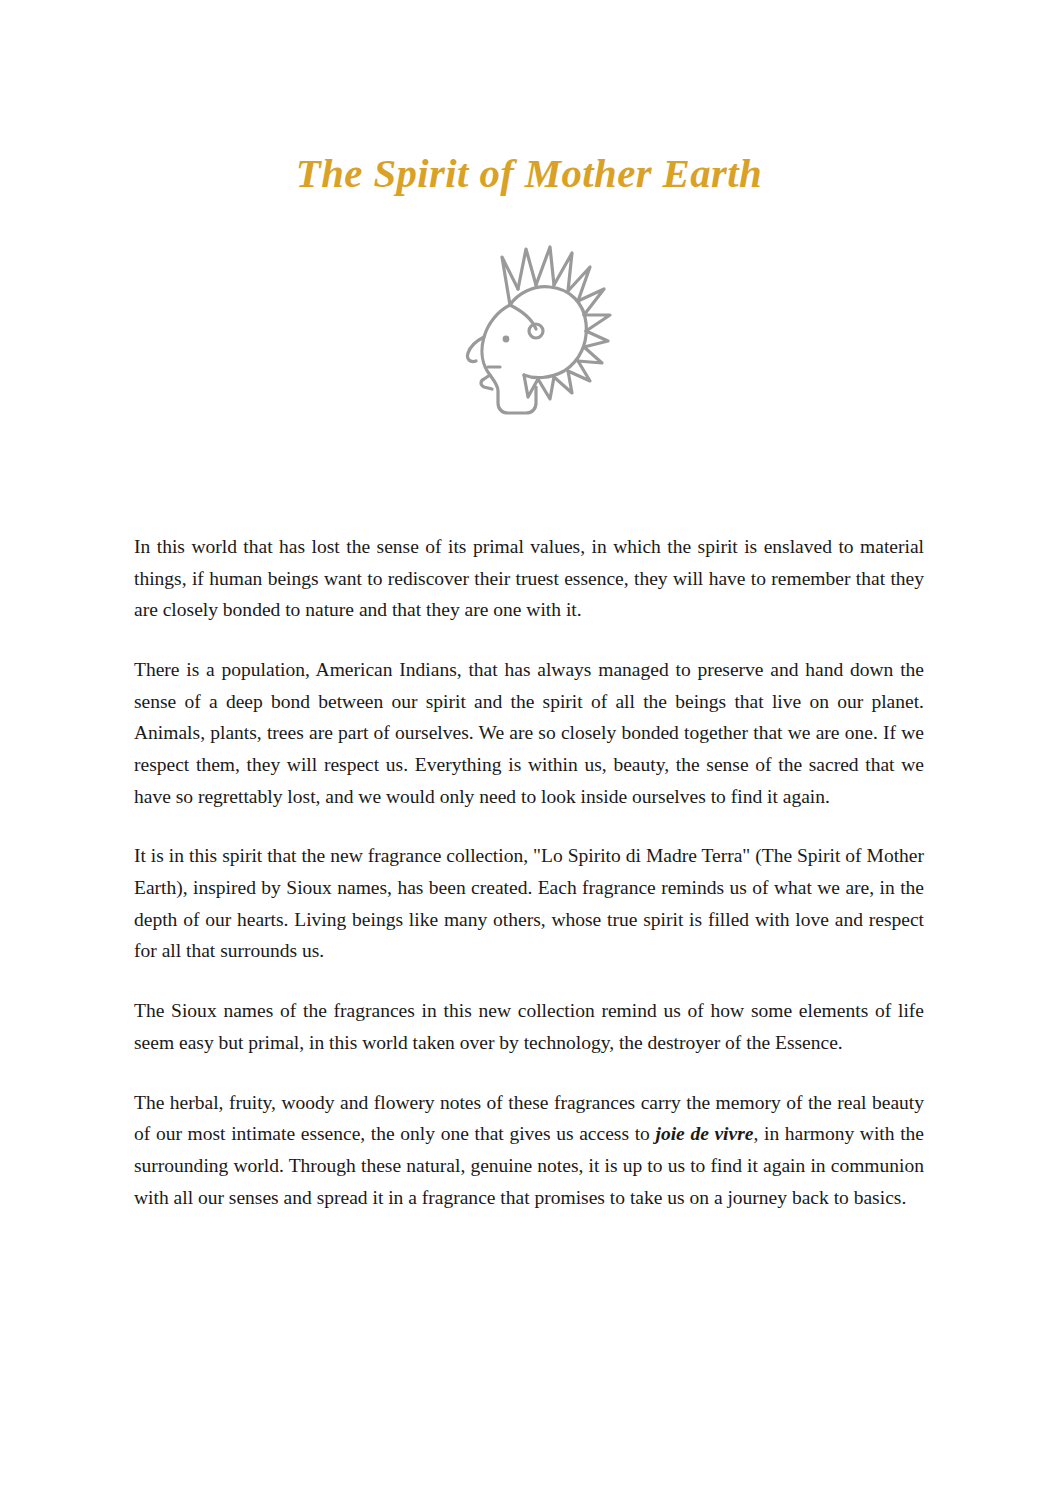The Spirit of Mother Earth
In this world that has lost the sense of its primal values, in which the spirit is enslaved to material things, if human beings want to rediscover their truest essence, they will have to remember that they are closely bonded to nature and that they are one with it.
There is a population, American Indians, that has always managed to preserve and hand down the sense of a deep bond between our spirit and the spirit of all the beings that live on our planet. Animals, plants, trees are part of ourselves. We are so closely bonded together that we are one. If we respect them, they will respect us. Everything is within us, beauty, the sense of the sacred that we have so regrettably lost, and we would only need to look inside ourselves to find it again.
It is in this spirit that the new fragrance collection, "Lo Spirito di Madre Terra" (The Spirit of Mother Earth), inspired by Sioux names, has been created. Each fragrance reminds us of what we are, in the depth of our hearts. Living beings like many others, whose true spirit is filled with love and respect for all that surrounds us.
The Sioux names of the fragrances in this new collection remind us of how some elements of life seem easy but primal, in this world taken over by technology, the destroyer of the Essence.
The herbal, fruity, woody and flowery notes of these fragrances carry the memory of the real beauty of our most intimate essence, the only one that gives us access to joie de vivre, in harmony with the surrounding world. Through these natural, genuine notes, it is up to us to find it again in communion with all our senses and spread it in a fragrance that promises to take us on a journey back to basics.